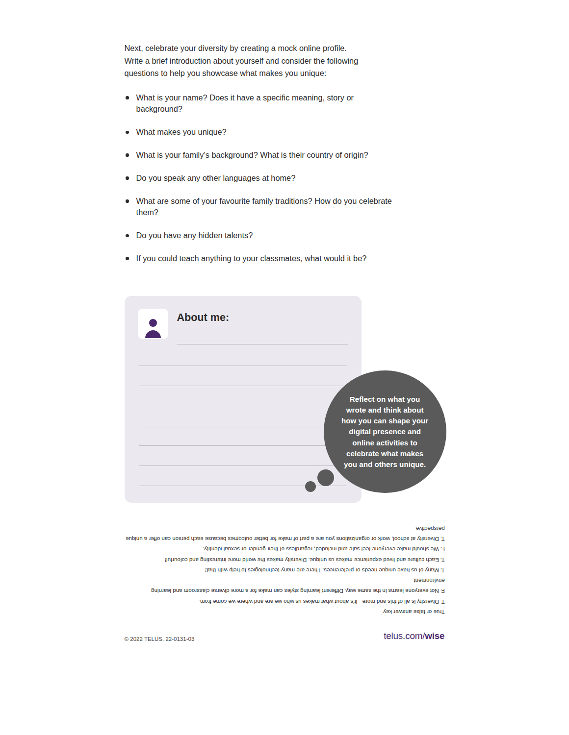Next, celebrate your diversity by creating a mock online profile.
Write a brief introduction about yourself and consider the following
questions to help you showcase what makes you unique:
What is your name? Does it have a specific meaning, story or background?
What makes you unique?
What is your family’s background? What is their country of origin?
Do you speak any other languages at home?
What are some of your favourite family traditions? How do you celebrate them?
Do you have any hidden talents?
If you could teach anything to your classmates, what would it be?
About me:
Reflect on what you wrote and think about how you can shape your digital presence and online activities to celebrate what makes you and others unique.
True or false answer key
T. Diversity is all of this and more - it’s about what makes us who we are and where we come from.
F. Not everyone learns in the same way. Different learning styles can make for a more diverse classroom and learning environment.
T. Many of us have unique needs or preferences. There are many technologies to help with that!
T. Each culture and lived experience makes us unique. Diversity makes the world more interesting and colourful!
F. We should make everyone feel safe and included, regardless of their gender or sexual identity.
T. Diversity at school, work or organizations you are a part of make for better outcomes because each person can offer a unique perspective.
© 2022 TELUS. 22-0131-03 telus.com/wise